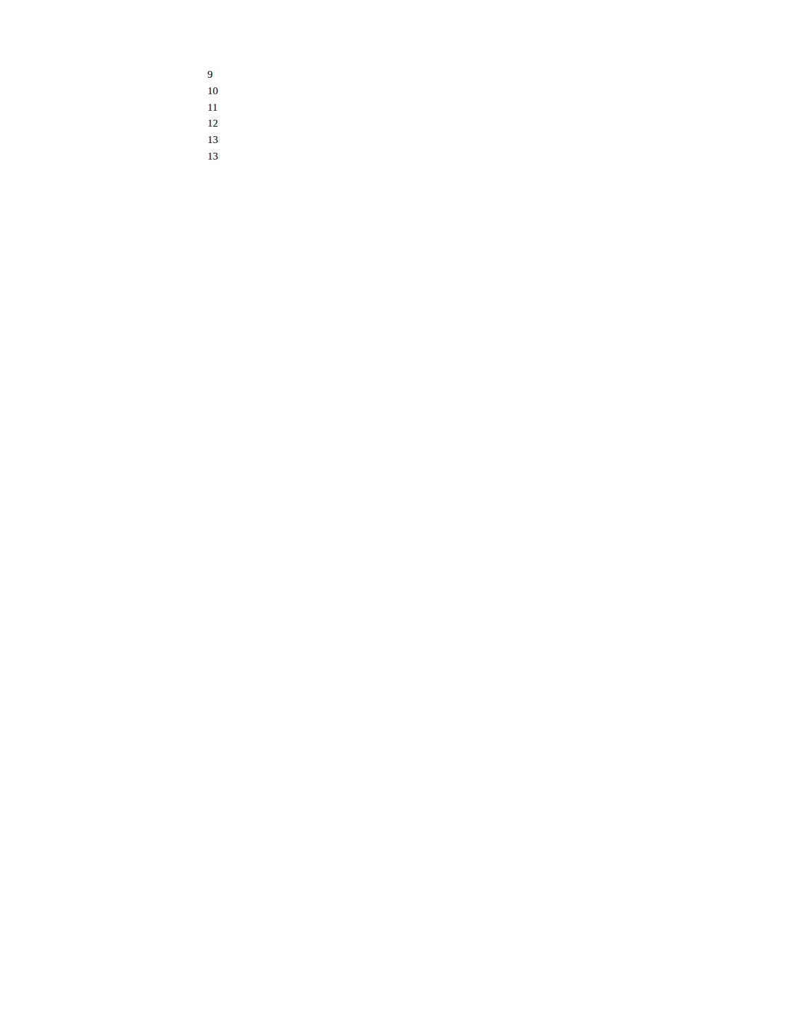9
10
11
12
13
13